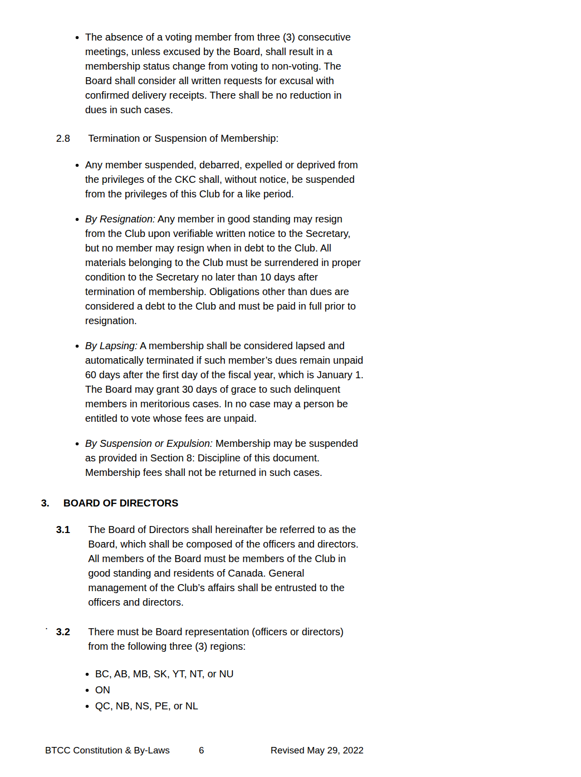The absence of a voting member from three (3) consecutive meetings, unless excused by the Board, shall result in a membership status change from voting to non-voting. The Board shall consider all written requests for excusal with confirmed delivery receipts. There shall be no reduction in dues in such cases.
2.8 Termination or Suspension of Membership:
Any member suspended, debarred, expelled or deprived from the privileges of the CKC shall, without notice, be suspended from the privileges of this Club for a like period.
By Resignation: Any member in good standing may resign from the Club upon verifiable written notice to the Secretary, but no member may resign when in debt to the Club. All materials belonging to the Club must be surrendered in proper condition to the Secretary no later than 10 days after termination of membership. Obligations other than dues are considered a debt to the Club and must be paid in full prior to resignation.
By Lapsing: A membership shall be considered lapsed and automatically terminated if such member’s dues remain unpaid 60 days after the first day of the fiscal year, which is January 1. The Board may grant 30 days of grace to such delinquent members in meritorious cases. In no case may a person be entitled to vote whose fees are unpaid.
By Suspension or Expulsion: Membership may be suspended as provided in Section 8: Discipline of this document. Membership fees shall not be returned in such cases.
3. BOARD OF DIRECTORS
3.1
The Board of Directors shall hereinafter be referred to as the Board, which shall be composed of the officers and directors. All members of the Board must be members of the Club in good standing and residents of Canada. General management of the Club’s affairs shall be entrusted to the officers and directors.
.
3.2
There must be Board representation (officers or directors) from the following three (3) regions:
BC, AB, MB, SK, YT, NT, or NU
ON
QC, NB, NS, PE, or NL
BTCC Constitution & By-Laws
6
Revised May 29, 2022